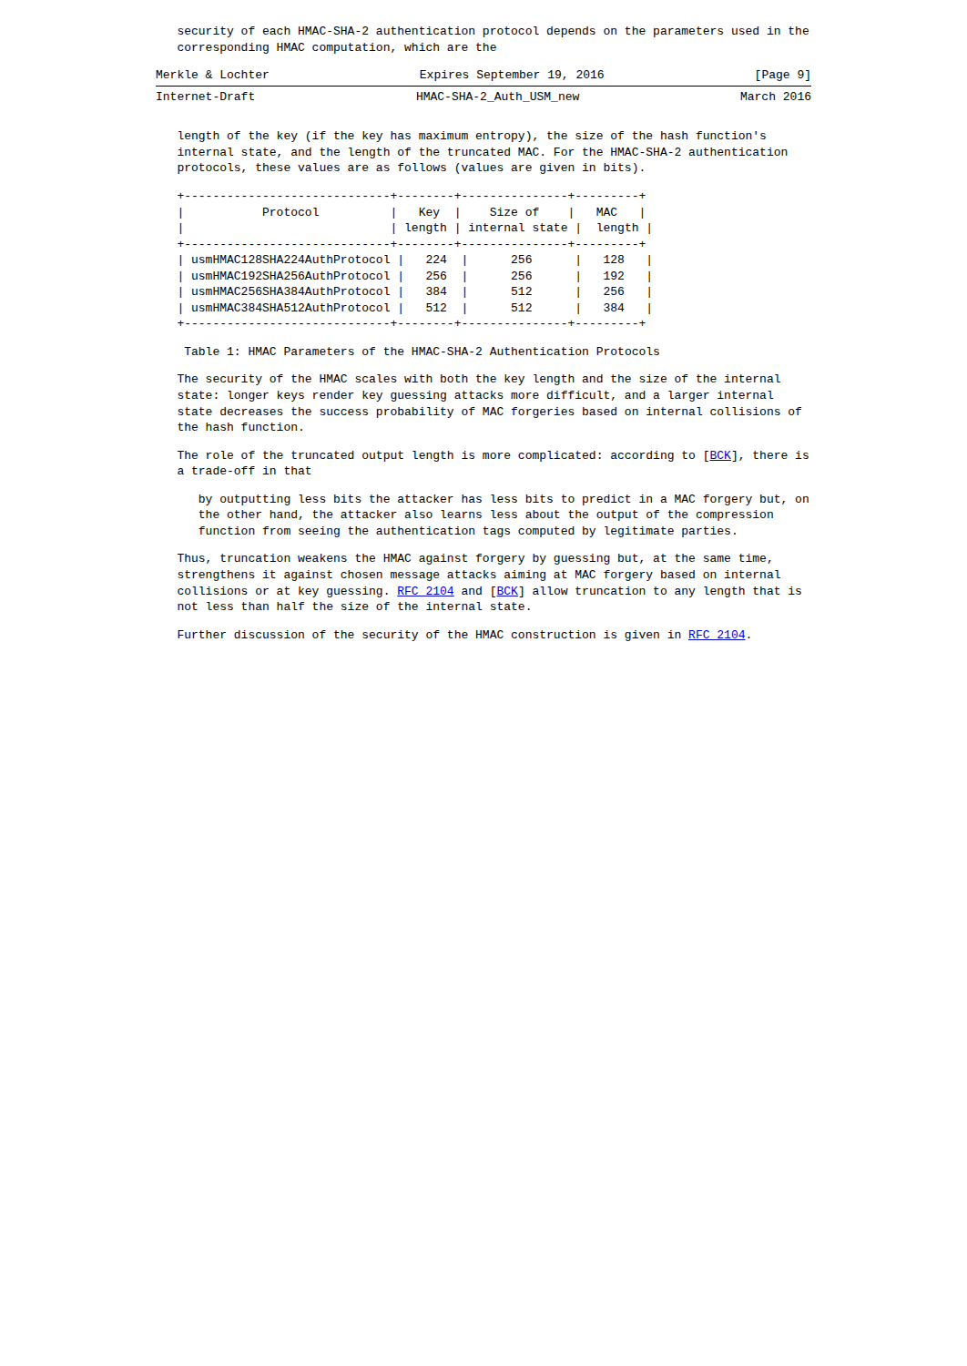security of each HMAC-SHA-2 authentication protocol depends on the parameters used in the corresponding HMAC computation, which are the
Merkle & Lochter Expires September 19, 2016 [Page 9]
Internet-Draft HMAC-SHA-2_Auth_USM_new March 2016
length of the key (if the key has maximum entropy), the size of the hash function's internal state, and the length of the truncated MAC. For the HMAC-SHA-2 authentication protocols, these values are as follows (values are given in bits).
   +-----------------------------+--------+---------------+---------+
   |           Protocol          |   Key  |    Size of    |   MAC   |
   |                             | length | internal state |  length |
   +-----------------------------+--------+---------------+---------+
   | usmHMAC128SHA224AuthProtocol |   224  |      256      |   128   |
   | usmHMAC192SHA256AuthProtocol |   256  |      256      |   192   |
   | usmHMAC256SHA384AuthProtocol |   384  |      512      |   256   |
   | usmHMAC384SHA512AuthProtocol |   512  |      512      |   384   |
   +-----------------------------+--------+---------------+---------+
Table 1: HMAC Parameters of the HMAC-SHA-2 Authentication Protocols
The security of the HMAC scales with both the key length and the size of the internal state: longer keys render key guessing attacks more difficult, and a larger internal state decreases the success probability of MAC forgeries based on internal collisions of the hash function.
The role of the truncated output length is more complicated: according to [BCK], there is a trade-off in that
by outputting less bits the attacker has less bits to predict in a MAC forgery but, on the other hand, the attacker also learns less about the output of the compression function from seeing the authentication tags computed by legitimate parties.
Thus, truncation weakens the HMAC against forgery by guessing but, at the same time, strengthens it against chosen message attacks aiming at MAC forgery based on internal collisions or at key guessing. RFC 2104 and [BCK] allow truncation to any length that is not less than half the size of the internal state.
Further discussion of the security of the HMAC construction is given in RFC 2104.